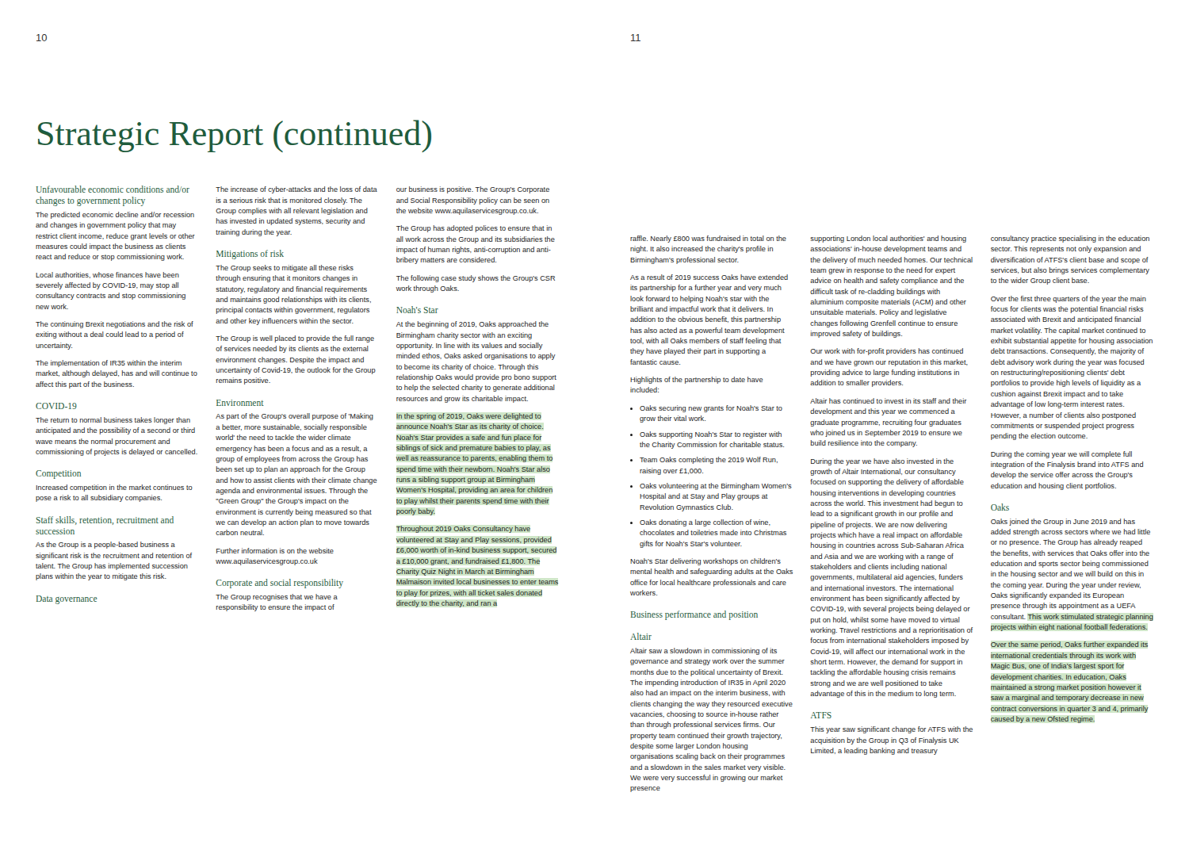10
Strategic Report (continued)
Unfavourable economic conditions and/or changes to government policy
The predicted economic decline and/or recession and changes in government policy that may restrict client income, reduce grant levels or other measures could impact the business as clients react and reduce or stop commissioning work.
Local authorities, whose finances have been severely affected by COVID-19, may stop all consultancy contracts and stop commissioning new work.
The continuing Brexit negotiations and the risk of exiting without a deal could lead to a period of uncertainty.
The implementation of IR35 within the interim market, although delayed, has and will continue to affect this part of the business.
COVID-19
The return to normal business takes longer than anticipated and the possibility of a second or third wave means the normal procurement and commissioning of projects is delayed or cancelled.
Competition
Increased competition in the market continues to pose a risk to all subsidiary companies.
Staff skills, retention, recruitment and succession
As the Group is a people-based business a significant risk is the recruitment and retention of talent. The Group has implemented succession plans within the year to mitigate this risk.
Data governance
The increase of cyber-attacks and the loss of data is a serious risk that is monitored closely. The Group complies with all relevant legislation and has invested in updated systems, security and training during the year.
Mitigations of risk
The Group seeks to mitigate all these risks through ensuring that it monitors changes in statutory, regulatory and financial requirements and maintains good relationships with its clients, principal contacts within government, regulators and other key influencers within the sector.
The Group is well placed to provide the full range of services needed by its clients as the external environment changes. Despite the impact and uncertainty of Covid-19, the outlook for the Group remains positive.
Environment
As part of the Group's overall purpose of 'Making a better, more sustainable, socially responsible world' the need to tackle the wider climate emergency has been a focus and as a result, a group of employees from across the Group has been set up to plan an approach for the Group and how to assist clients with their climate change agenda and environmental issues. Through the "Green Group" the Group's impact on the environment is currently being measured so that we can develop an action plan to move towards carbon neutral.
Further information is on the website www.aquilaservicesgroup.co.uk
Corporate and social responsibility
The Group recognises that we have a responsibility to ensure the impact of
our business is positive. The Group's Corporate and Social Responsibility policy can be seen on the website www.aquilaservicesgroup.co.uk.
The Group has adopted polices to ensure that in all work across the Group and its subsidiaries the impact of human rights, anti-corruption and anti-bribery matters are considered.
The following case study shows the Group's CSR work through Oaks.
Noah's Star
At the beginning of 2019, Oaks approached the Birmingham charity sector with an exciting opportunity. In line with its values and socially minded ethos, Oaks asked organisations to apply to become its charity of choice. Through this relationship Oaks would provide pro bono support to help the selected charity to generate additional resources and grow its charitable impact.
In the spring of 2019, Oaks were delighted to announce Noah's Star as its charity of choice. Noah's Star provides a safe and fun place for siblings of sick and premature babies to play, as well as reassurance to parents, enabling them to spend time with their newborn. Noah's Star also runs a sibling support group at Birmingham Women's Hospital, providing an area for children to play whilst their parents spend time with their poorly baby.
Throughout 2019 Oaks Consultancy have volunteered at Stay and Play sessions, provided £6,000 worth of in-kind business support, secured a £10,000 grant, and fundraised £1,800. The Charity Quiz Night in March at Birmingham Malmaison invited local businesses to enter teams to play for prizes, with all ticket sales donated directly to the charity, and ran a
11
raffle. Nearly £800 was fundraised in total on the night. It also increased the charity's profile in Birmingham's professional sector.
As a result of 2019 success Oaks have extended its partnership for a further year and very much look forward to helping Noah's star with the brilliant and impactful work that it delivers. In addition to the obvious benefit, this partnership has also acted as a powerful team development tool, with all Oaks members of staff feeling that they have played their part in supporting a fantastic cause.
Highlights of the partnership to date have included:
Oaks securing new grants for Noah's Star to grow their vital work.
Oaks supporting Noah's Star to register with the Charity Commission for charitable status.
Team Oaks completing the 2019 Wolf Run, raising over £1,000.
Oaks volunteering at the Birmingham Women's Hospital and at Stay and Play groups at Revolution Gymnastics Club.
Oaks donating a large collection of wine, chocolates and toiletries made into Christmas gifts for Noah's Star's volunteer.
Noah's Star delivering workshops on children's mental health and safeguarding adults at the Oaks office for local healthcare professionals and care workers.
Business performance and position
Altair
Altair saw a slowdown in commissioning of its governance and strategy work over the summer months due to the political uncertainty of Brexit. The impending introduction of IR35 in April 2020 also had an impact on the interim business, with clients changing the way they resourced executive vacancies, choosing to source in-house rather than through professional services firms. Our property team continued their growth trajectory, despite some larger London housing organisations scaling back on their programmes and a slowdown in the sales market very visible. We were very successful in growing our market presence
supporting London local authorities' and housing associations' in-house development teams and the delivery of much needed homes. Our technical team grew in response to the need for expert advice on health and safety compliance and the difficult task of re-cladding buildings with aluminium composite materials (ACM) and other unsuitable materials. Policy and legislative changes following Grenfell continue to ensure improved safety of buildings.
Our work with for-profit providers has continued and we have grown our reputation in this market, providing advice to large funding institutions in addition to smaller providers.
Altair has continued to invest in its staff and their development and this year we commenced a graduate programme, recruiting four graduates who joined us in September 2019 to ensure we build resilience into the company.
During the year we have also invested in the growth of Altair International, our consultancy focused on supporting the delivery of affordable housing interventions in developing countries across the world. This investment had begun to lead to a significant growth in our profile and pipeline of projects. We are now delivering projects which have a real impact on affordable housing in countries across Sub-Saharan Africa and Asia and we are working with a range of stakeholders and clients including national governments, multilateral aid agencies, funders and international investors. The international environment has been significantly affected by COVID-19, with several projects being delayed or put on hold, whilst some have moved to virtual working. Travel restrictions and a reprioritisation of focus from international stakeholders imposed by Covid-19, will affect our international work in the short term. However, the demand for support in tackling the affordable housing crisis remains strong and we are well positioned to take advantage of this in the medium to long term.
ATFS
This year saw significant change for ATFS with the acquisition by the Group in Q3 of Finalysis UK Limited, a leading banking and treasury
consultancy practice specialising in the education sector. This represents not only expansion and diversification of ATFS's client base and scope of services, but also brings services complementary to the wider Group client base.
Over the first three quarters of the year the main focus for clients was the potential financial risks associated with Brexit and anticipated financial market volatility. The capital market continued to exhibit substantial appetite for housing association debt transactions. Consequently, the majority of debt advisory work during the year was focused on restructuring/repositioning clients' debt portfolios to provide high levels of liquidity as a cushion against Brexit impact and to take advantage of low long-term interest rates. However, a number of clients also postponed commitments or suspended project progress pending the election outcome.
During the coming year we will complete full integration of the Finalysis brand into ATFS and develop the service offer across the Group's education and housing client portfolios.
Oaks
Oaks joined the Group in June 2019 and has added strength across sectors where we had little or no presence. The Group has already reaped the benefits, with services that Oaks offer into the education and sports sector being commissioned in the housing sector and we will build on this in the coming year. During the year under review, Oaks significantly expanded its European presence through its appointment as a UEFA consultant. This work stimulated strategic planning projects within eight national football federations.
Over the same period, Oaks further expanded its international credentials through its work with Magic Bus, one of India's largest sport for development charities. In education, Oaks maintained a strong market position however it saw a marginal and temporary decrease in new contract conversions in quarter 3 and 4, primarily caused by a new Ofsted regime.